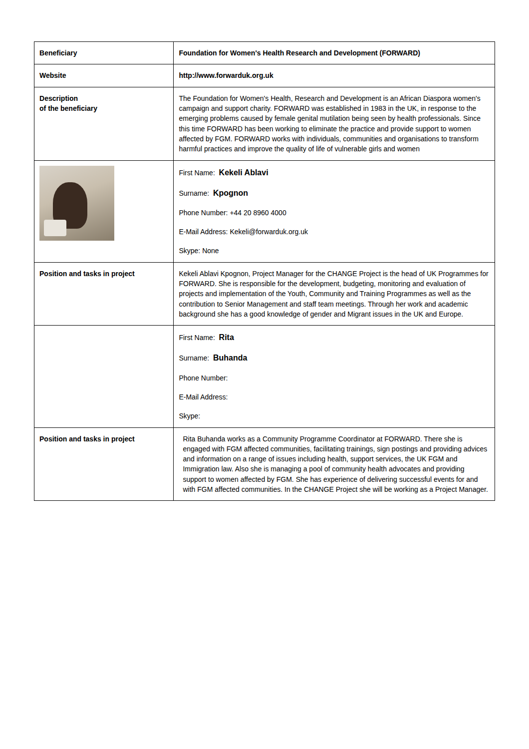| Beneficiary | Foundation for Women's Health Research and Development (FORWARD) |
| Website | http://www.forwarduk.org.uk |
| Description of the beneficiary | The Foundation for Women's Health, Research and Development is an African Diaspora women's campaign and support charity. FORWARD was established in 1983 in the UK, in response to the emerging problems caused by female genital mutilation being seen by health professionals. Since this time FORWARD has been working to eliminate the practice and provide support to women affected by FGM. FORWARD works with individuals, communities and organisations to transform harmful practices and improve the quality of life of vulnerable girls and women |
| | First Name: Kekeli Ablavi Surname: Kpognon Phone Number: +44 20 8960 4000 E-Mail Address: Kekeli@forwarduk.org.uk Skype: None |
| Position and tasks in project | Kekeli Ablavi Kpognon, Project Manager for the CHANGE Project is the head of UK Programmes for FORWARD. She is responsible for the development, budgeting, monitoring and evaluation of projects and implementation of the Youth, Community and Training Programmes as well as the contribution to Senior Management and staff team meetings. Through her work and academic background she has a good knowledge of gender and Migrant issues in the UK and Europe. |
| | First Name: Rita Surname: Buhanda Phone Number: E-Mail Address: Skype: |
| Position and tasks in project | Rita Buhanda works as a Community Programme Coordinator at FORWARD. There she is engaged with FGM affected communities, facilitating trainings, sign postings and providing advices and information on a range of issues including health, support services, the UK FGM and Immigration law. Also she is managing a pool of community health advocates and providing support to women affected by FGM. She has experience of delivering successful events for and with FGM affected communities. In the CHANGE Project she will be working as a Project Manager. |